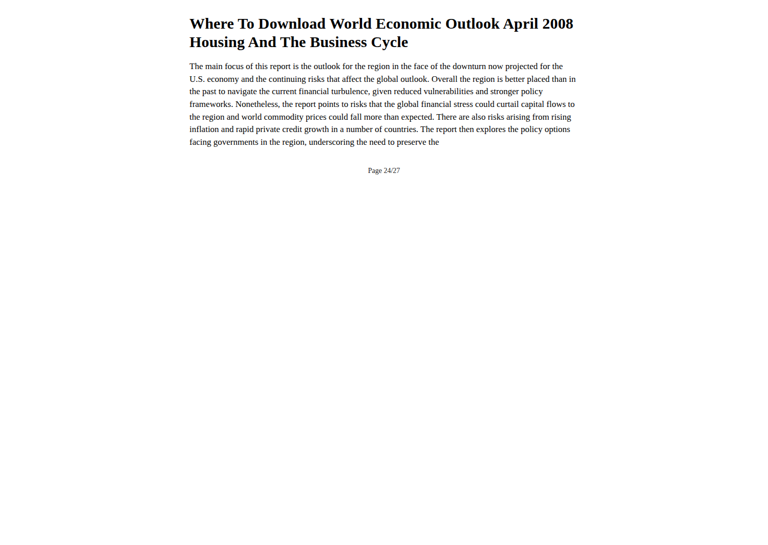Where To Download World Economic Outlook April 2008 Housing And The Business Cycle
The main focus of this report is the outlook for the region in the face of the downturn now projected for the U.S. economy and the continuing risks that affect the global outlook. Overall the region is better placed than in the past to navigate the current financial turbulence, given reduced vulnerabilities and stronger policy frameworks. Nonetheless, the report points to risks that the global financial stress could curtail capital flows to the region and world commodity prices could fall more than expected. There are also risks arising from rising inflation and rapid private credit growth in a number of countries. The report then explores the policy options facing governments in the region, underscoring the need to preserve the
Page 24/27